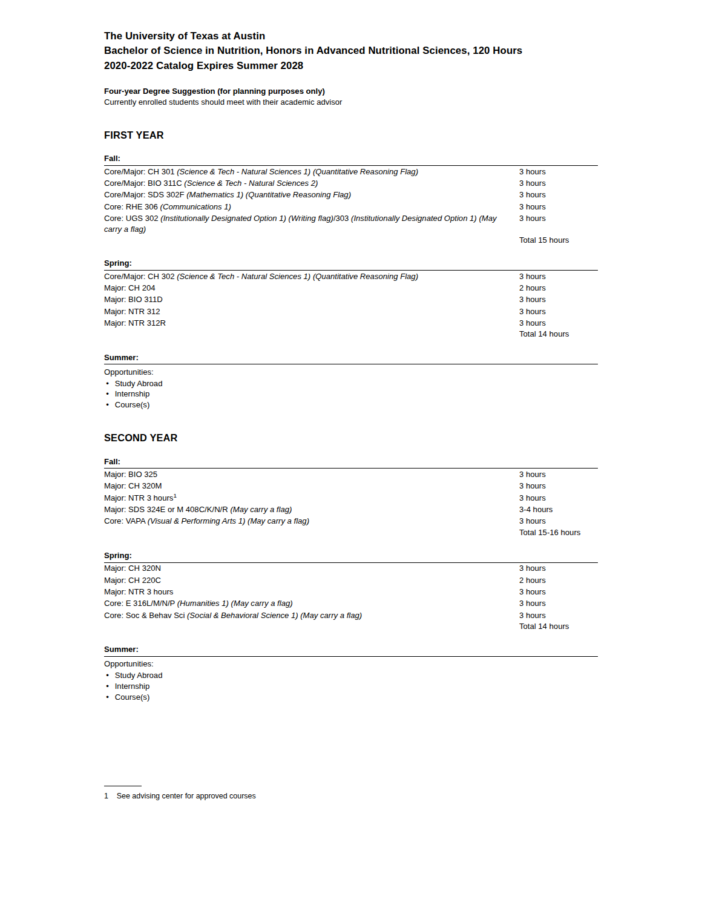The University of Texas at Austin
Bachelor of Science in Nutrition, Honors in Advanced Nutritional Sciences, 120 Hours
2020-2022 Catalog Expires Summer 2028
Four-year Degree Suggestion (for planning purposes only)
Currently enrolled students should meet with their academic advisor
FIRST YEAR
Fall:
| Core/Major: CH 301 (Science & Tech - Natural Sciences 1) (Quantitative Reasoning Flag) | 3 hours |
| Core/Major: BIO 311C (Science & Tech - Natural Sciences 2) | 3 hours |
| Core/Major: SDS 302F (Mathematics 1) (Quantitative Reasoning Flag) | 3 hours |
| Core: RHE 306 (Communications 1) | 3 hours |
| Core: UGS 302 (Institutionally Designated Option 1) (Writing flag) /303 (Institutionally Designated Option 1) (May carry a flag) | 3 hours |
| | Total 15 hours |
Spring:
| Core/Major: CH 302 (Science & Tech - Natural Sciences 1) (Quantitative Reasoning Flag) | 3 hours |
| Major: CH 204 | 2 hours |
| Major: BIO 311D | 3 hours |
| Major: NTR 312 | 3 hours |
| Major: NTR 312R | 3 hours |
| | Total 14 hours |
Summer:
Opportunities:
Study Abroad
Internship
Course(s)
SECOND YEAR
Fall:
| Major: BIO 325 | 3 hours |
| Major: CH 320M | 3 hours |
| Major: NTR 3 hours 1 | 3 hours |
| Major: SDS 324E or M 408C/K/N/R (May carry a flag) | 3-4 hours |
| Core: VAPA (Visual & Performing Arts 1) (May carry a flag) | 3 hours |
| | Total 15-16 hours |
Spring:
| Major: CH 320N | 3 hours |
| Major: CH 220C | 2 hours |
| Major: NTR 3 hours | 3 hours |
| Core: E 316L/M/N/P (Humanities 1) (May carry a flag) | 3 hours |
| Core: Soc & Behav Sci (Social & Behavioral Science 1) (May carry a flag) | 3 hours |
| | Total 14 hours |
Summer:
Opportunities:
Study Abroad
Internship
Course(s)
1 See advising center for approved courses